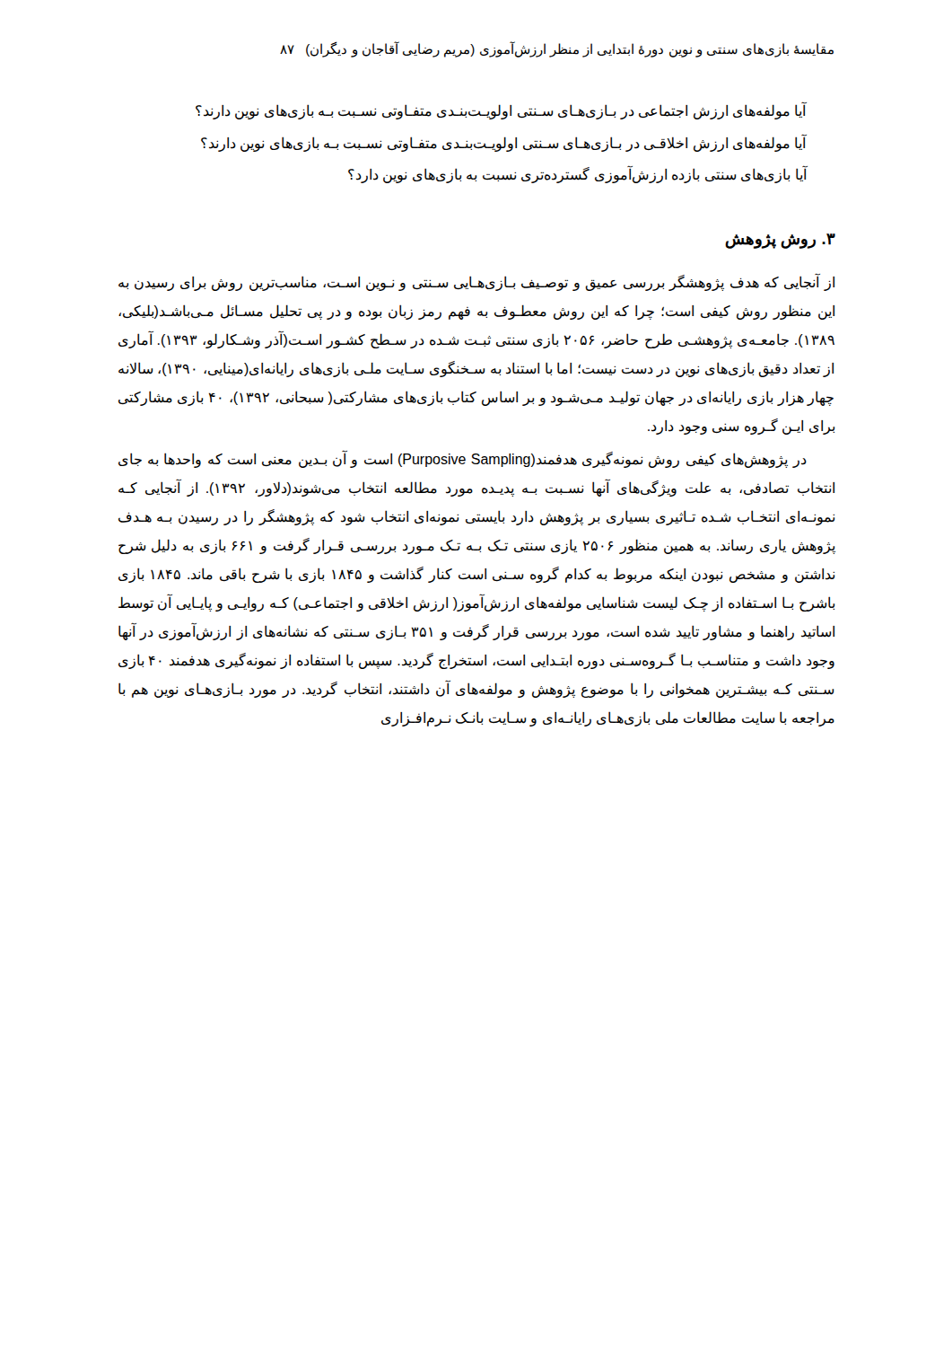مقایسۀ بازی‌های سنتی و نوین دورۀ ابتدایی از منظر ارزش‌آموزی (مریم رضایی آقاجان و دیگران) ۸۷
آیا مولفه‌های ارزش اجتماعی در بـازی‌هـای سـنتی اولویـت‌بنـدی متفـاوتی نسـبت بـه بازی‌های نوین دارند؟
آیا مولفه‌های ارزش اخلاقـی در بـازی‌هـای سـنتی اولویـت‌بنـدی متفـاوتی نسـبت بـه بازی‌های نوین دارند؟
آیا بازی‌های سنتی بازده ارزش‌آموزی گسترده‌تری نسبت به بازی‌های نوین دارد؟
۳. روش پژوهش
از آنجایی که هدف پژوهشگر بررسی عمیق و توصـیف بـازی‌هـایی سـنتی و نـوین اسـت، مناسب‌ترین روش برای رسیدن به این منظور روش کیفی است؛ چرا که این روش معطـوف به فهم رمز زبان بوده و در پی تحلیل مسـائل مـی‌باشـد(بلیکی، ۱۳۸۹). جامعـه‌ی پژوهشـی طرح حاضر، ۲۰۵۶ بازی سنتی ثبـت شـده در سـطح کشـور اسـت(آذر وشـکارلو، ۱۳۹۳). آماری از تعداد دقیق بازی‌های نوین در دست نیست؛ اما با استناد به سـخنگوی سـایت ملـی بازی‌های رایانه‌ای(مینایی، ۱۳۹۰)، سالانه چهار هزار بازی رایانه‌ای در جهان تولیـد مـی‌شـود و بر اساس کتاب بازی‌های مشارکتی( سبحانی، ۱۳۹۲)، ۴۰ بازی مشارکتی برای ایـن گـروه سنی وجود دارد.
در پژوهش‌های کیفی روش نمونه‌گیری هدفمند(Purposive Sampling) است و آن بـدین معنی است که واحدها به جای انتخاب تصادفی، به علت ویژگی‌های آنها نسـبت بـه پدیـده مورد مطالعه انتخاب می‌شوند(دلاور، ۱۳۹۲). از آنجایی کـه نمونـه‌ای انتخـاب شـده تـاثیری بسیاری بر پژوهش دارد بایستی نمونه‌ای انتخاب شود که پژوهشگر را در رسیدن بـه هـدف پژوهش یاری رساند. به همین منظور ۲۵۰۶ یازی سنتی تـک بـه تـک مـورد بررسـی قـرار گرفت و ۶۶۱ بازی به دلیل شرح نداشتن و مشخص نبودن اینکه مربوط به کدام گروه سـنی است کنار گذاشت و ۱۸۴۵ بازی با شرح باقی ماند. ۱۸۴۵ بازی باشرح بـا اسـتفاده از چـک لیست شناسایی مولفه‌های ارزش‌آموز( ارزش اخلاقی و اجتماعـی) کـه روایـی و پایـایی آن توسط اساتید راهنما و مشاور تایید شده است، مورد بررسی قرار گرفت و ۳۵۱ بـازی سـنتی که نشانه‌های از ارزش‌آموزی در آنها وجود داشت و متناسـب بـا گـروه‌سـنی دوره ابتـدایی است، استخراج گردید. سپس با استفاده از نمونه‌گیری هدفمند ۴۰ بازی سـنتی کـه بیشـترین همخوانی را با موضوع پژوهش و مولفه‌های آن داشتند، انتخاب گردید. در مورد بـازی‌هـای نوین هم با مراجعه با سایت مطالعات ملی بازی‌هـای رایانـه‌ای و سـایت بانـک نـرم‌افـزاری